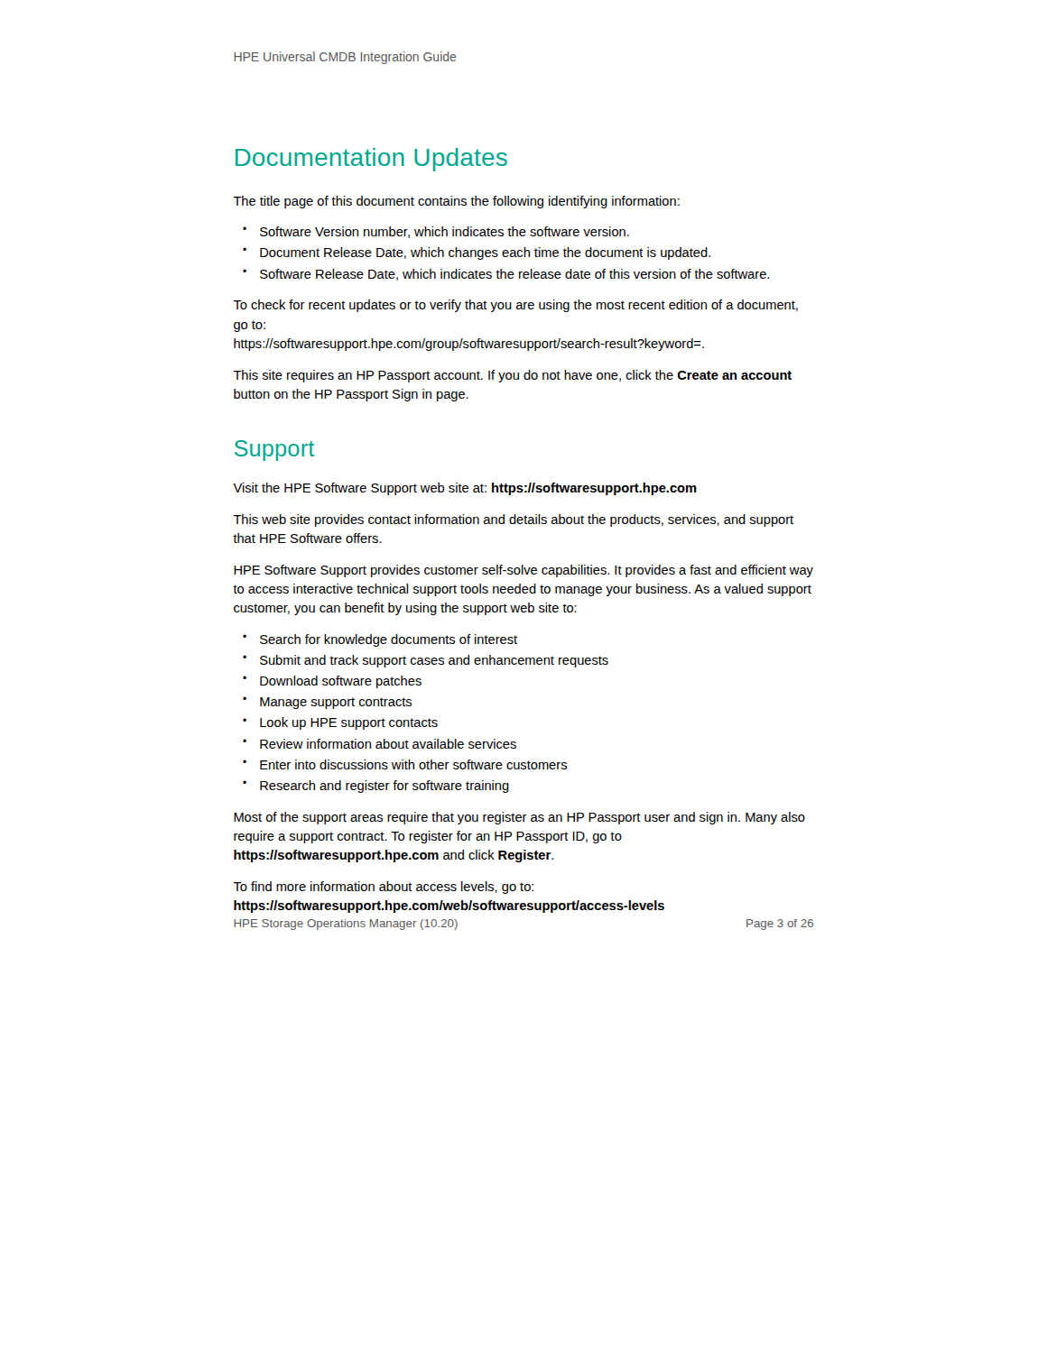HPE Universal CMDB Integration Guide
Documentation Updates
The title page of this document contains the following identifying information:
Software Version number, which indicates the software version.
Document Release Date, which changes each time the document is updated.
Software Release Date, which indicates the release date of this version of the software.
To check for recent updates or to verify that you are using the most recent edition of a document, go to:
https://softwaresupport.hpe.com/group/softwaresupport/search-result?keyword=.
This site requires an HP Passport account. If you do not have one, click the Create an account button on the HP Passport Sign in page.
Support
Visit the HPE Software Support web site at: https://softwaresupport.hpe.com
This web site provides contact information and details about the products, services, and support that HPE Software offers.
HPE Software Support provides customer self-solve capabilities. It provides a fast and efficient way to access interactive technical support tools needed to manage your business. As a valued support customer, you can benefit by using the support web site to:
Search for knowledge documents of interest
Submit and track support cases and enhancement requests
Download software patches
Manage support contracts
Look up HPE support contacts
Review information about available services
Enter into discussions with other software customers
Research and register for software training
Most of the support areas require that you register as an HP Passport user and sign in. Many also require a support contract. To register for an HP Passport ID, go to https://softwaresupport.hpe.com and click Register.
To find more information about access levels, go to:
https://softwaresupport.hpe.com/web/softwaresupport/access-levels
HPE Storage Operations Manager (10.20) Page 3 of 26